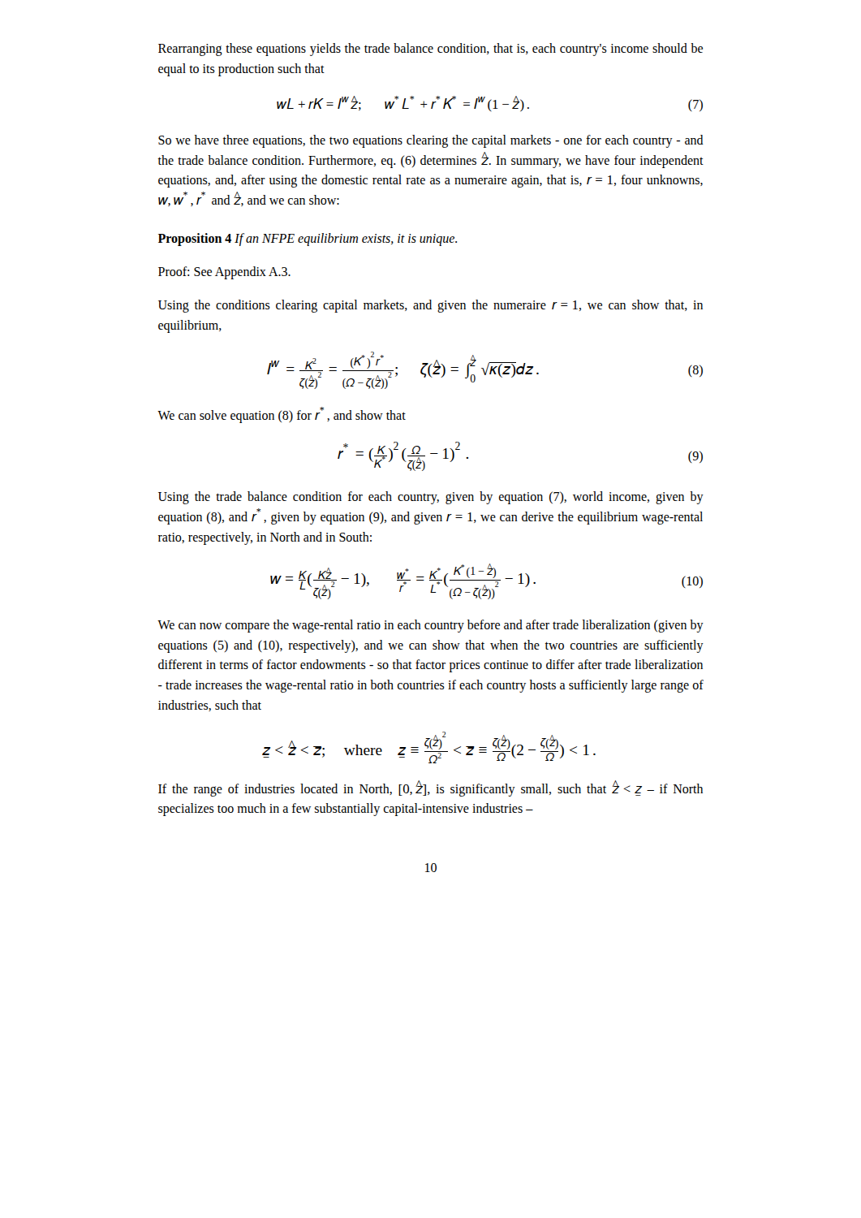Rearranging these equations yields the trade balance condition, that is, each country's income should be equal to its production such that
wL+rK= Iwz^ ; w*L* + r*K* = Iw (1−z^) .
(7)
So we have three equations, the two equations clearing the capital markets - one for each country - and the trade balance condition. Furthermore, eq. (6) determines z^. In summary, we have four independent equations, and, after using the domestic rental rate as a numeraire again, that is, r=1, four unknowns, w,w*,r* and z^, and we can show:
Proposition 4 If an NFPE equilibrium exists, it is unique.
Proof: See Appendix A.3.
Using the conditions clearing capital markets, and given the numeraire r=1, we can show that, in equilibrium,
Iw = K2 ζ(z^)2 = (K*)2r* (Ω−ζ(z^))2 ; ζ(z^) = ∫0z^ κ(z) dz .
(8)
We can solve equation (8) for r*, and show that
r* = (KK*) 2 (Ωζ(z^)−1) 2 .
(9)
Using the trade balance condition for each country, given by equation (7), world income, given by equation (8), and r*, given by equation (9), and given r=1, we can derive the equilibrium wage-rental ratio, respectively, in North and in South:
w = KL ( Kz^ ζ(z^)2 −1 ) , w*r* = K*L* ( K*(1−z^) (Ω−ζ(z^))2 −1 ) .
(10)
We can now compare the wage-rental ratio in each country before and after trade liberalization (given by equations (5) and (10), respectively), and we can show that when the two countries are sufficiently different in terms of factor endowments - so that factor prices continue to differ after trade liberalization - trade increases the wage-rental ratio in both countries if each country hosts a sufficiently large range of industries, such that
z̲ < z^ < z̅ ; where z̲ ≡ ζ(z^)2 Ω2 < z̅ ≡ ζ(z^) Ω ( 2− ζ(z^) Ω ) < 1 .
If the range of industries located in North, [0,z^], is significantly small, such that z^<z̲ – if North specializes too much in a few substantially capital-intensive industries –
10